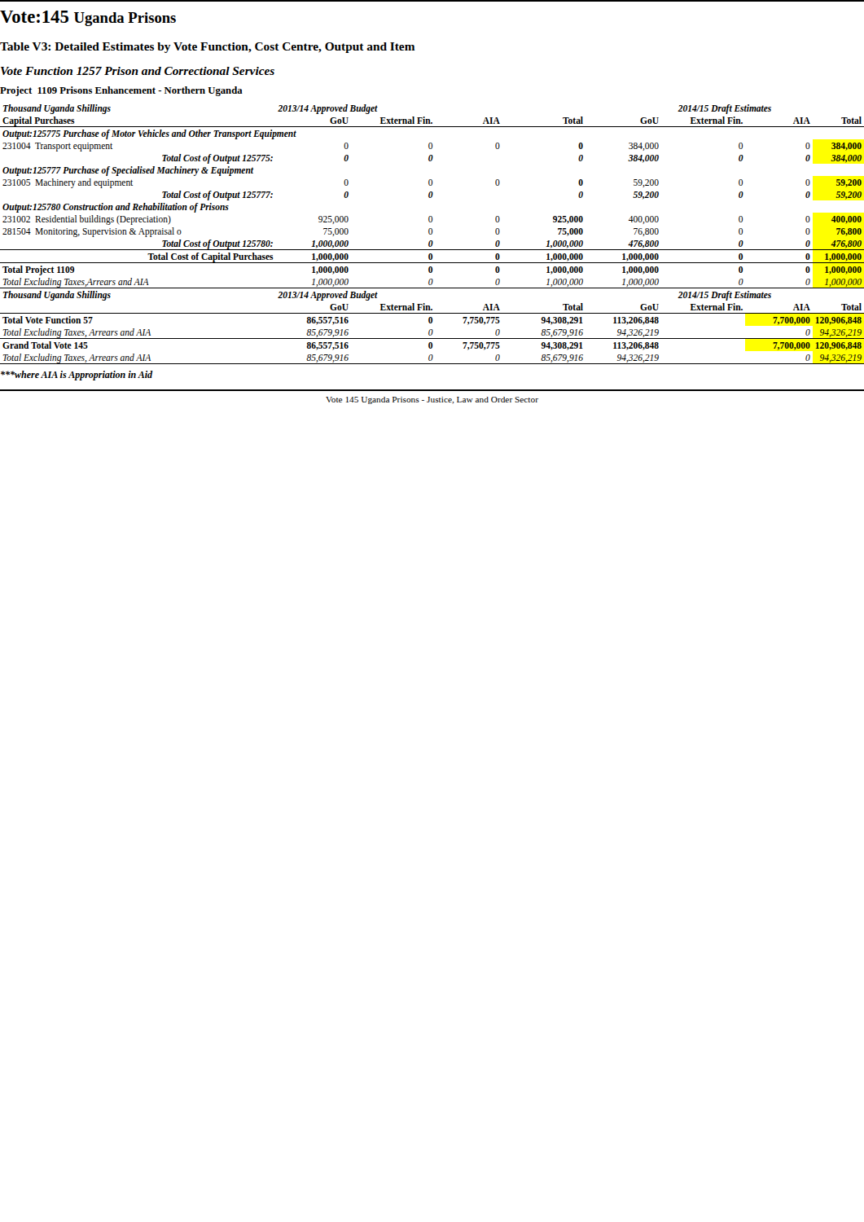Vote:145 Uganda Prisons
Table V3: Detailed Estimates by Vote Function, Cost Centre, Output and Item
Vote Function 1257 Prison and Correctional Services
Project 1109 Prisons Enhancement - Northern Uganda
| Thousand Uganda Shillings | 2013/14 Approved Budget | 2014/15 Draft Estimates |
| Capital Purchases | GoU | External Fin. | AIA | Total | GoU | External Fin. | AIA | Total |
| Output:125775 Purchase of Motor Vehicles and Other Transport Equipment |
| 231004 Transport equipment | 0 | 0 | 0 | 0 | 384,000 | 0 | 0 | 384,000 |
| Total Cost of Output 125775: | 0 | 0 | | 0 | 384,000 | 0 | 0 | 384,000 |
| Output:125777 Purchase of Specialised Machinery & Equipment |
| 231005 Machinery and equipment | 0 | 0 | 0 | 0 | 59,200 | 0 | 0 | 59,200 |
| Total Cost of Output 125777: | 0 | 0 | | 0 | 59,200 | 0 | 0 | 59,200 |
| Output:125780 Construction and Rehabilitation of Prisons |
| 231002 Residential buildings (Depreciation) | 925,000 | 0 | 0 | 925,000 | 400,000 | 0 | 0 | 400,000 |
| 281504 Monitoring, Supervision & Appraisal o | 75,000 | 0 | 0 | 75,000 | 76,800 | 0 | 0 | 76,800 |
| Total Cost of Output 125780: | 1,000,000 | 0 | 0 | 1,000,000 | 476,800 | 0 | 0 | 476,800 |
| Total Cost of Capital Purchases | 1,000,000 | 0 | 0 | 1,000,000 | 1,000,000 | 0 | 0 | 1,000,000 |
| Total Project 1109 | 1,000,000 | 0 | 0 | 1,000,000 | 1,000,000 | 0 | 0 | 1,000,000 |
| Total Excluding Taxes,Arrears and AIA | 1,000,000 | 0 | 0 | 1,000,000 | 1,000,000 | 0 | 0 | 1,000,000 |
| Thousand Uganda Shillings | 2013/14 Approved Budget | 2014/15 Draft Estimates |
| | GoU | External Fin. | AIA | Total | GoU | External Fin. | AIA | Total |
| Total Vote Function 57 | 86,557,516 | 0 | 7,750,775 | 94,308,291 | 113,206,848 | | 7,700,000 | 120,906,848 |
| Total Excluding Taxes, Arrears and AIA | 85,679,916 | 0 | 0 | 85,679,916 | 94,326,219 | | 0 | 94,326,219 |
| Grand Total Vote 145 | 86,557,516 | 0 | 7,750,775 | 94,308,291 | 113,206,848 | | 7,700,000 | 120,906,848 |
| Total Excluding Taxes, Arrears and AIA | 85,679,916 | 0 | 0 | 85,679,916 | 94,326,219 | | 0 | 94,326,219 |
***where AIA is Appropriation in Aid
Vote 145 Uganda Prisons - Justice, Law and Order Sector